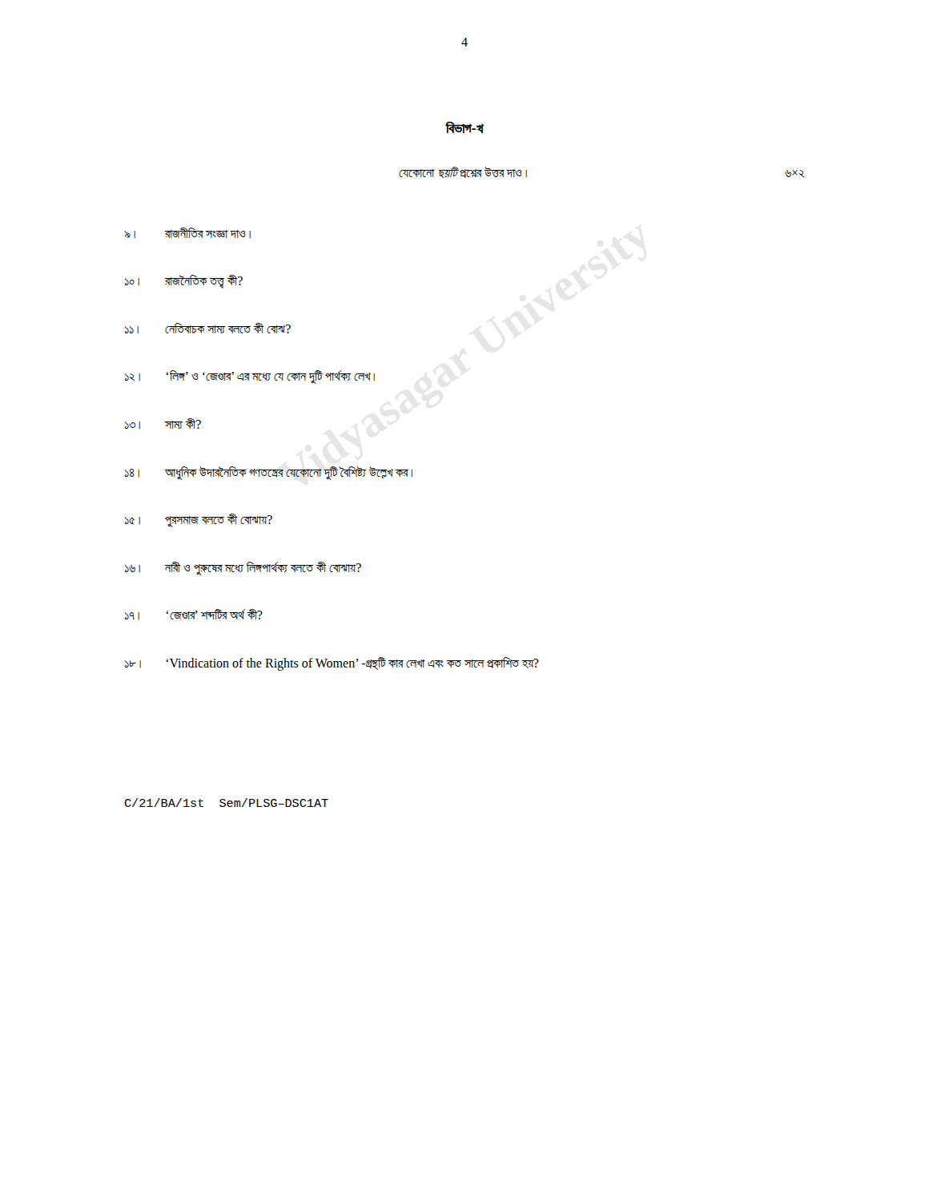Vidyasagar University
4
বিভাগ-খ
যেকোনো ছয়টি প্রশ্নের উত্তর দাও। ৬×২
৯।রাজনীতির সংজ্ঞা দাও।
১০।রাজনৈতিক তত্ত্ব কী?
১১।নেতিবাচক সাম্য বলতে কী বোঝ?
১২।‘লিঙ্গ’ ও ‘জেণ্ডার’ এর মধ্যে যে কোন দুটি পার্থক্য লেখ।
১৩।সাম্য কী?
১৪।আধুনিক উদারনৈতিক গণতন্ত্রের যেকোনো দুটি বৈশিষ্ট্য উল্লেখ কর।
১৫।পুরসমাজ বলতে কী বোঝায়?
১৬।নারী ও পুরুষের মধ্যে লিঙ্গপার্থক্য বলতে কী বোঝায়?
১৭।‘জেণ্ডার’ শব্দটির অর্থ কী?
১৮।‘Vindication of the Rights of Women’ -গ্রন্থটি কার লেখা এবং কত সালে প্রকাশিত হয়?
C/21/BA/1st Sem/PLSG–DSC1AT